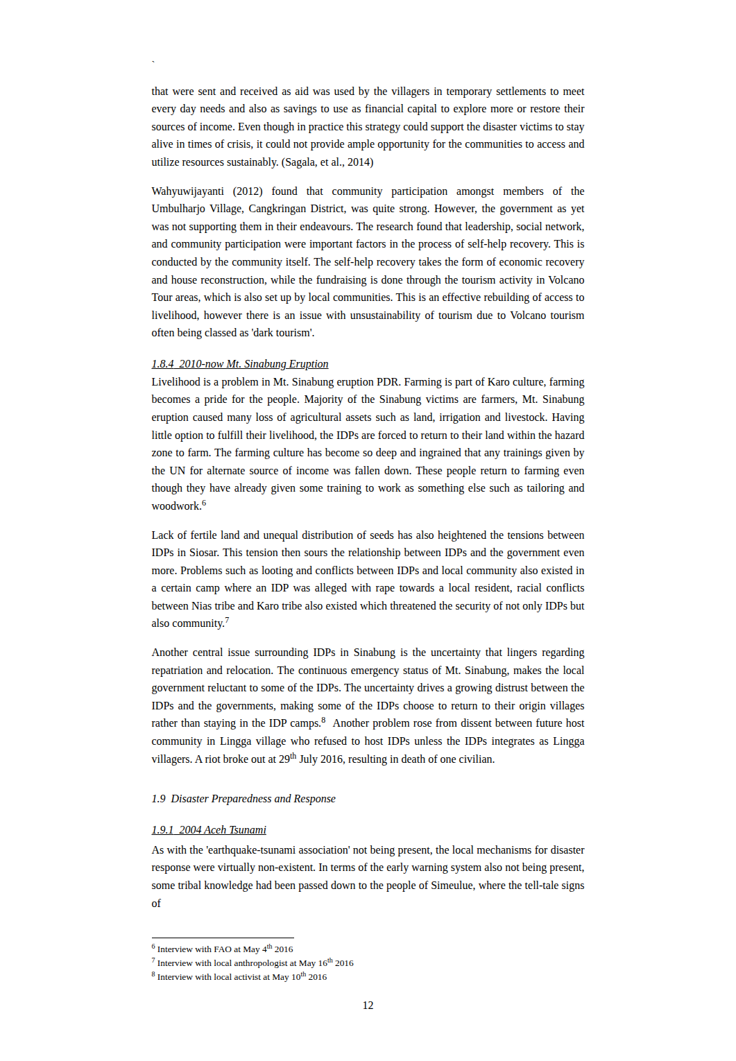`
that were sent and received as aid was used by the villagers in temporary settlements to meet every day needs and also as savings to use as financial capital to explore more or restore their sources of income. Even though in practice this strategy could support the disaster victims to stay alive in times of crisis, it could not provide ample opportunity for the communities to access and utilize resources sustainably. (Sagala, et al., 2014)
Wahyuwijayanti (2012) found that community participation amongst members of the Umbulharjo Village, Cangkringan District, was quite strong. However, the government as yet was not supporting them in their endeavours. The research found that leadership, social network, and community participation were important factors in the process of self-help recovery. This is conducted by the community itself. The self-help recovery takes the form of economic recovery and house reconstruction, while the fundraising is done through the tourism activity in Volcano Tour areas, which is also set up by local communities. This is an effective rebuilding of access to livelihood, however there is an issue with unsustainability of tourism due to Volcano tourism often being classed as 'dark tourism'.
1.8.4 2010-now Mt. Sinabung Eruption
Livelihood is a problem in Mt. Sinabung eruption PDR. Farming is part of Karo culture, farming becomes a pride for the people. Majority of the Sinabung victims are farmers, Mt. Sinabung eruption caused many loss of agricultural assets such as land, irrigation and livestock. Having little option to fulfill their livelihood, the IDPs are forced to return to their land within the hazard zone to farm. The farming culture has become so deep and ingrained that any trainings given by the UN for alternate source of income was fallen down. These people return to farming even though they have already given some training to work as something else such as tailoring and woodwork.6
Lack of fertile land and unequal distribution of seeds has also heightened the tensions between IDPs in Siosar. This tension then sours the relationship between IDPs and the government even more. Problems such as looting and conflicts between IDPs and local community also existed in a certain camp where an IDP was alleged with rape towards a local resident, racial conflicts between Nias tribe and Karo tribe also existed which threatened the security of not only IDPs but also community.7
Another central issue surrounding IDPs in Sinabung is the uncertainty that lingers regarding repatriation and relocation. The continuous emergency status of Mt. Sinabung, makes the local government reluctant to some of the IDPs. The uncertainty drives a growing distrust between the IDPs and the governments, making some of the IDPs choose to return to their origin villages rather than staying in the IDP camps.8 Another problem rose from dissent between future host community in Lingga village who refused to host IDPs unless the IDPs integrates as Lingga villagers. A riot broke out at 29th July 2016, resulting in death of one civilian.
1.9 Disaster Preparedness and Response
1.9.1 2004 Aceh Tsunami
As with the 'earthquake-tsunami association' not being present, the local mechanisms for disaster response were virtually non-existent. In terms of the early warning system also not being present, some tribal knowledge had been passed down to the people of Simeulue, where the tell-tale signs of
6 Interview with FAO at May 4th 2016
7 Interview with local anthropologist at May 16th 2016
8 Interview with local activist at May 10th 2016
12